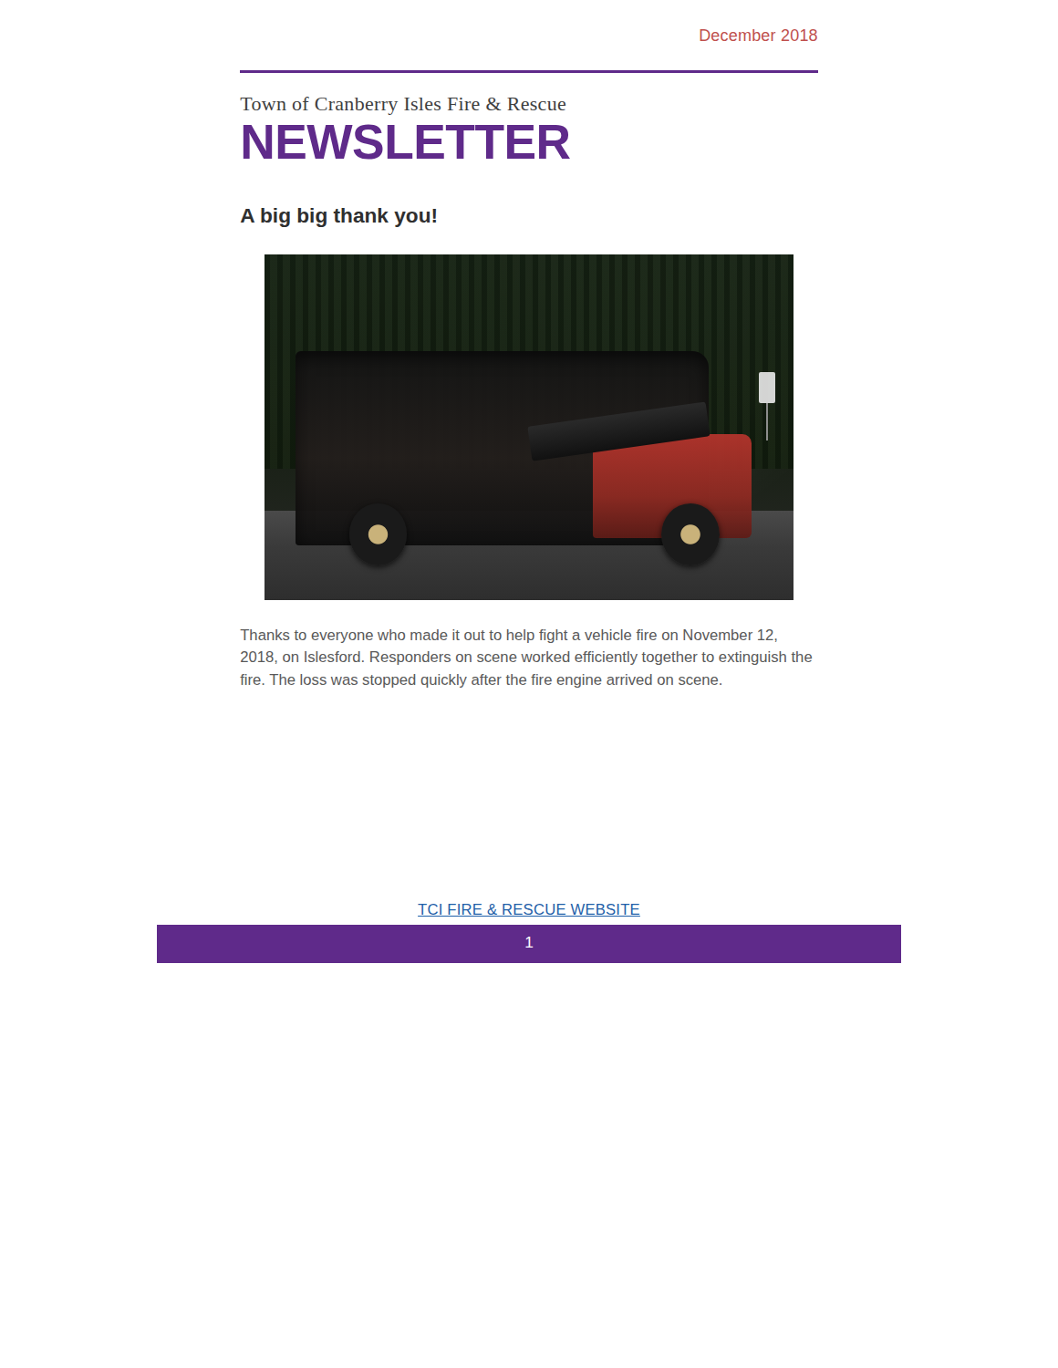December 2018
Town of Cranberry Isles Fire & Rescue
NEWSLETTER
A big big thank you!
Thanks to everyone who made it out to help fight a vehicle fire on November 12, 2018, on Islesford. Responders on scene worked efficiently together to extinguish the fire. The loss was stopped quickly after the fire engine arrived on scene.
TCI FIRE & RESCUE WEBSITE
1